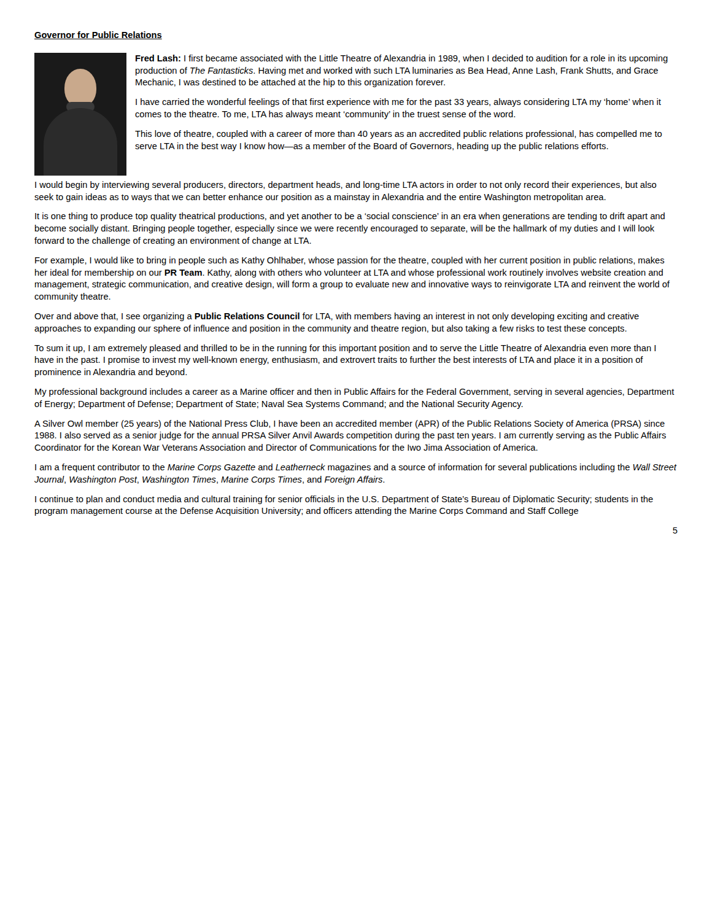Governor for Public Relations
Fred Lash: I first became associated with the Little Theatre of Alexandria in 1989, when I decided to audition for a role in its upcoming production of The Fantasticks. Having met and worked with such LTA luminaries as Bea Head, Anne Lash, Frank Shutts, and Grace Mechanic, I was destined to be attached at the hip to this organization forever.
I have carried the wonderful feelings of that first experience with me for the past 33 years, always considering LTA my ‘home’ when it comes to the theatre. To me, LTA has always meant ‘community’ in the truest sense of the word.
This love of theatre, coupled with a career of more than 40 years as an accredited public relations professional, has compelled me to serve LTA in the best way I know how—as a member of the Board of Governors, heading up the public relations efforts.
I would begin by interviewing several producers, directors, department heads, and long-time LTA actors in order to not only record their experiences, but also seek to gain ideas as to ways that we can better enhance our position as a mainstay in Alexandria and the entire Washington metropolitan area.
It is one thing to produce top quality theatrical productions, and yet another to be a ‘social conscience’ in an era when generations are tending to drift apart and become socially distant. Bringing people together, especially since we were recently encouraged to separate, will be the hallmark of my duties and I will look forward to the challenge of creating an environment of change at LTA.
For example, I would like to bring in people such as Kathy Ohlhaber, whose passion for the theatre, coupled with her current position in public relations, makes her ideal for membership on our PR Team. Kathy, along with others who volunteer at LTA and whose professional work routinely involves website creation and management, strategic communication, and creative design, will form a group to evaluate new and innovative ways to reinvigorate LTA and reinvent the world of community theatre.
Over and above that, I see organizing a Public Relations Council for LTA, with members having an interest in not only developing exciting and creative approaches to expanding our sphere of influence and position in the community and theatre region, but also taking a few risks to test these concepts.
To sum it up, I am extremely pleased and thrilled to be in the running for this important position and to serve the Little Theatre of Alexandria even more than I have in the past. I promise to invest my well-known energy, enthusiasm, and extrovert traits to further the best interests of LTA and place it in a position of prominence in Alexandria and beyond.
My professional background includes a career as a Marine officer and then in Public Affairs for the Federal Government, serving in several agencies, Department of Energy; Department of Defense; Department of State; Naval Sea Systems Command; and the National Security Agency.
A Silver Owl member (25 years) of the National Press Club, I have been an accredited member (APR) of the Public Relations Society of America (PRSA) since 1988. I also served as a senior judge for the annual PRSA Silver Anvil Awards competition during the past ten years. I am currently serving as the Public Affairs Coordinator for the Korean War Veterans Association and Director of Communications for the Iwo Jima Association of America.
I am a frequent contributor to the Marine Corps Gazette and Leatherneck magazines and a source of information for several publications including the Wall Street Journal, Washington Post, Washington Times, Marine Corps Times, and Foreign Affairs.
I continue to plan and conduct media and cultural training for senior officials in the U.S. Department of State’s Bureau of Diplomatic Security; students in the program management course at the Defense Acquisition University; and officers attending the Marine Corps Command and Staff College
5